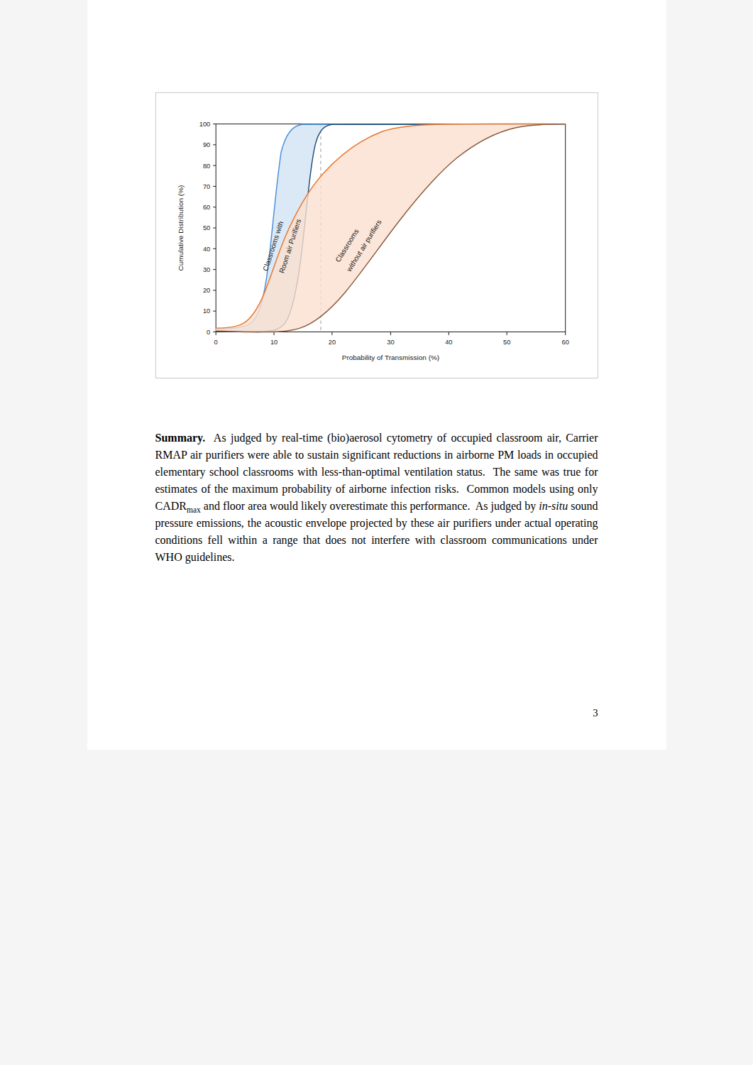Cumulative distribution of probability of transmission in classrooms with and without room air purifiers Two shaded bands of sigmoidal cumulative distribution curves. The blue band, labeled "Classrooms with Room air Purifiers," rises steeply between about 5 and 15 percent probability of transmission. The orange band, labeled "Classrooms without air purifiers," is shifted right, rising between about 5 and 55 percent. A dashed vertical reference line is drawn near 18 percent. 0 10 20 30 40 50 60 70 80 90 100 0 10 20 30 40 50 60 Probability of Transmission (%) Cumulative Distribution (%) Classrooms with Room air Purifiers Classrooms without air purifiers
Summary. As judged by real-time (bio)aerosol cytometry of occupied classroom air, Carrier RMAP air purifiers were able to sustain significant reductions in airborne PM loads in occupied elementary school classrooms with less-than-optimal ventilation status. The same was true for estimates of the maximum probability of airborne infection risks. Common models using only CADRmax and floor area would likely overestimate this performance. As judged by in-situ sound pressure emissions, the acoustic envelope projected by these air purifiers under actual operating conditions fell within a range that does not interfere with classroom communications under WHO guidelines.
3